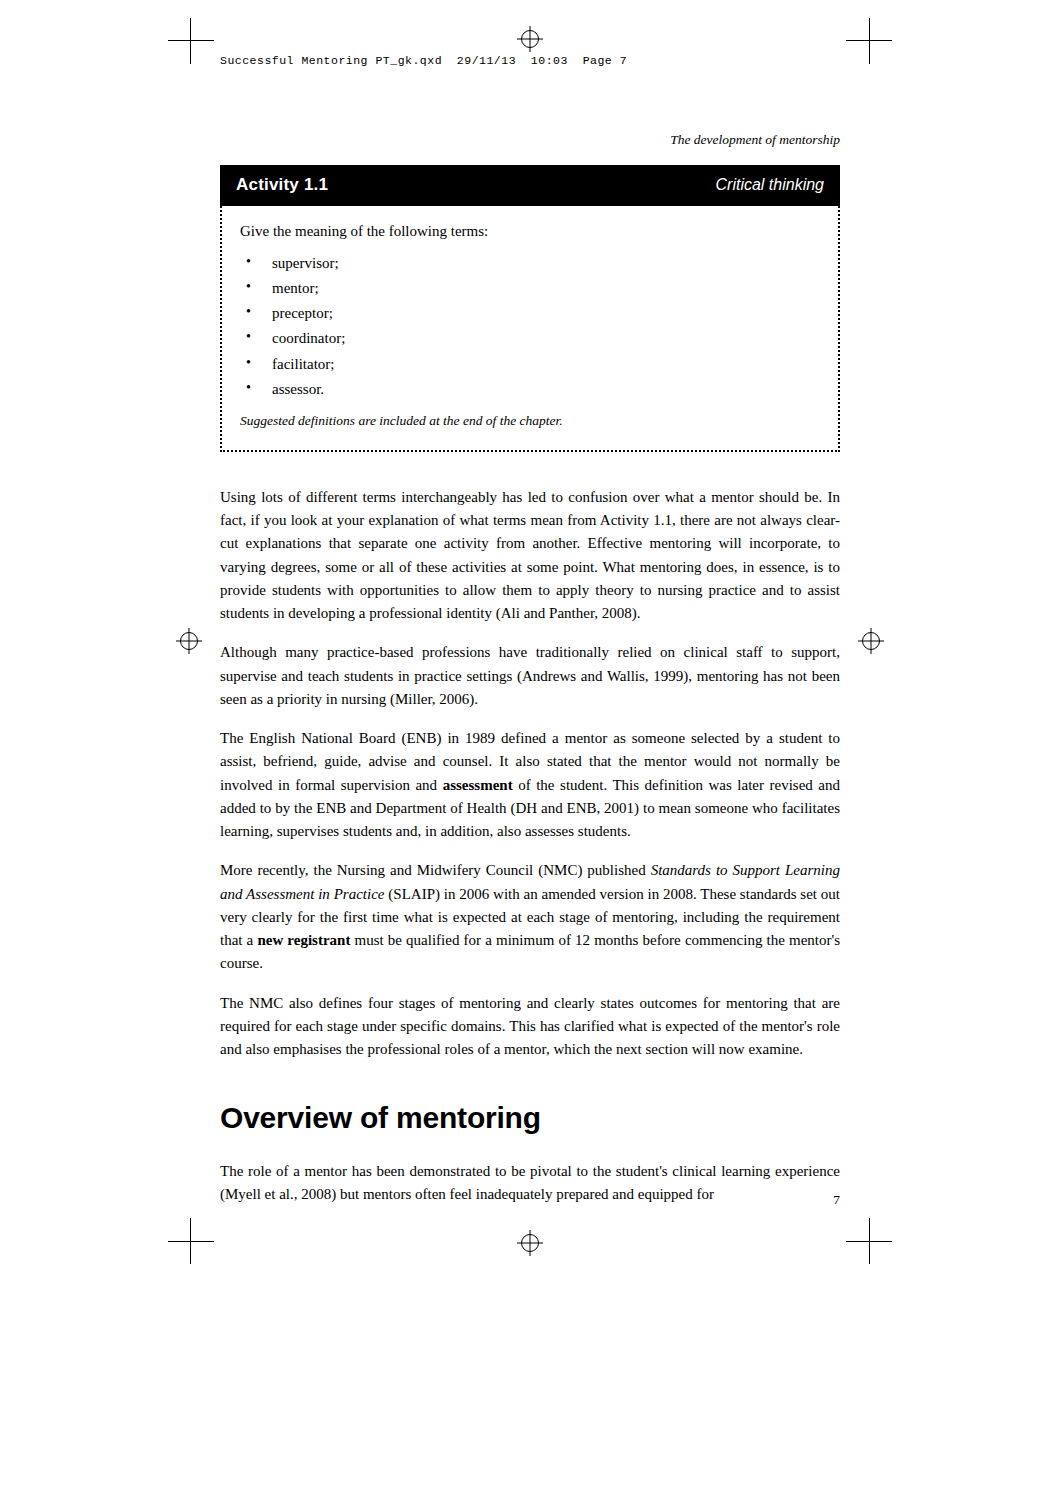Successful Mentoring PT_gk.qxd 29/11/13 10:03 Page 7
The development of mentorship
Activity 1.1 Critical thinking
Give the meaning of the following terms:
supervisor;
mentor;
preceptor;
coordinator;
facilitator;
assessor.
Suggested definitions are included at the end of the chapter.
Using lots of different terms interchangeably has led to confusion over what a mentor should be. In fact, if you look at your explanation of what terms mean from Activity 1.1, there are not always clear-cut explanations that separate one activity from another. Effective mentoring will incorporate, to varying degrees, some or all of these activities at some point. What mentoring does, in essence, is to provide students with opportunities to allow them to apply theory to nursing practice and to assist students in developing a professional identity (Ali and Panther, 2008).
Although many practice-based professions have traditionally relied on clinical staff to support, supervise and teach students in practice settings (Andrews and Wallis, 1999), mentoring has not been seen as a priority in nursing (Miller, 2006).
The English National Board (ENB) in 1989 defined a mentor as someone selected by a student to assist, befriend, guide, advise and counsel. It also stated that the mentor would not normally be involved in formal supervision and assessment of the student. This definition was later revised and added to by the ENB and Department of Health (DH and ENB, 2001) to mean someone who facilitates learning, supervises students and, in addition, also assesses students.
More recently, the Nursing and Midwifery Council (NMC) published Standards to Support Learning and Assessment in Practice (SLAIP) in 2006 with an amended version in 2008. These standards set out very clearly for the first time what is expected at each stage of mentoring, including the requirement that a new registrant must be qualified for a minimum of 12 months before commencing the mentor's course.
The NMC also defines four stages of mentoring and clearly states outcomes for mentoring that are required for each stage under specific domains. This has clarified what is expected of the mentor's role and also emphasises the professional roles of a mentor, which the next section will now examine.
Overview of mentoring
The role of a mentor has been demonstrated to be pivotal to the student's clinical learning experience (Myell et al., 2008) but mentors often feel inadequately prepared and equipped for
7